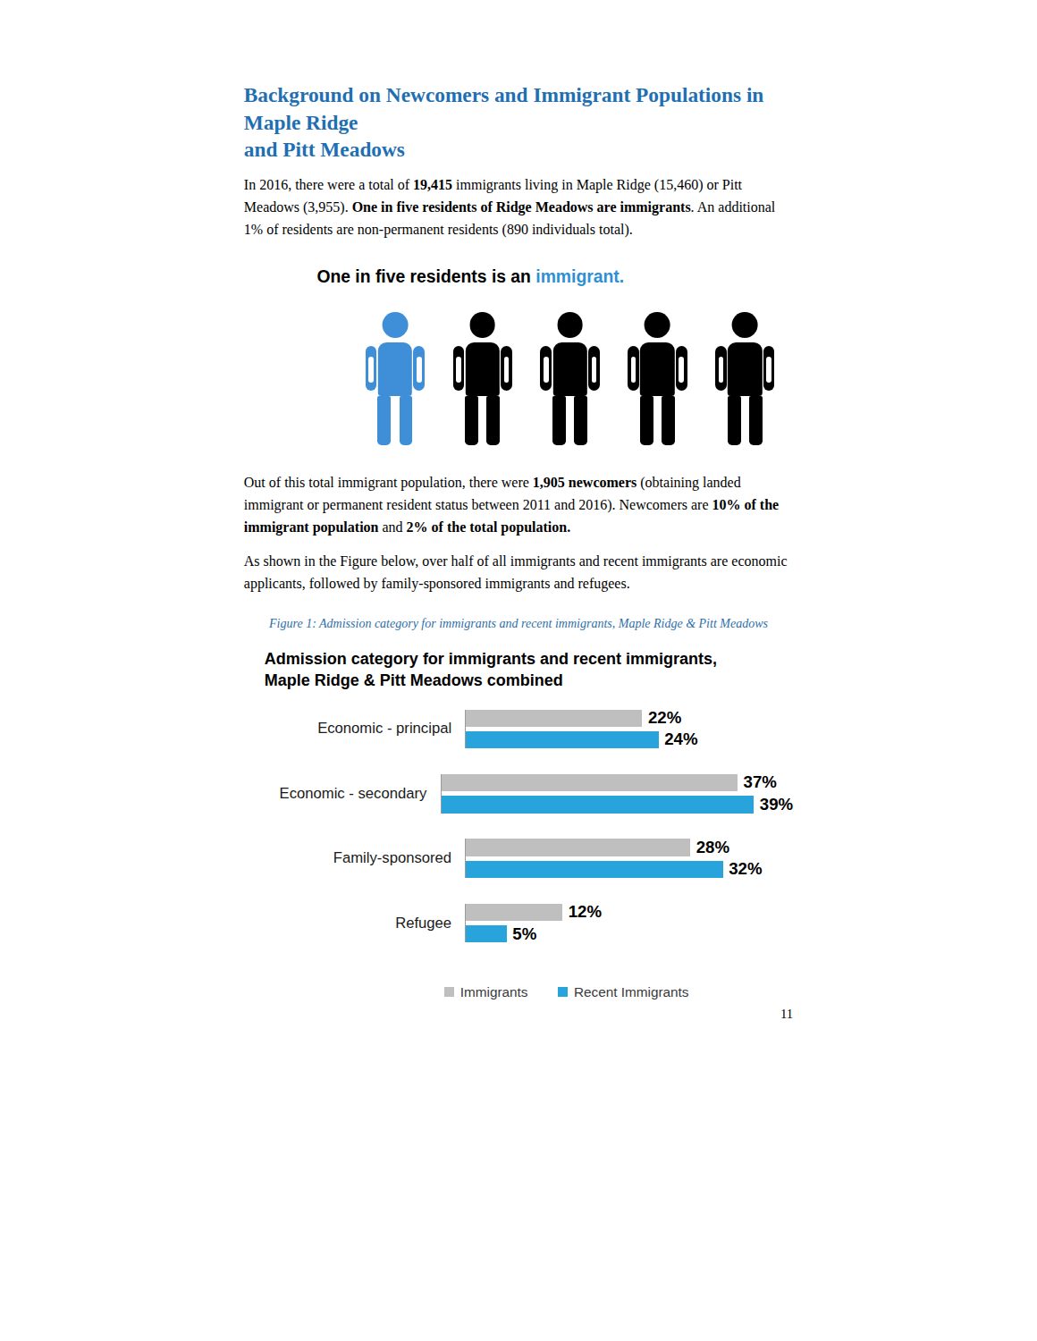Background on Newcomers and Immigrant Populations in Maple Ridge
and Pitt Meadows
In 2016, there were a total of 19,415 immigrants living in Maple Ridge (15,460) or Pitt Meadows (3,955). One in five residents of Ridge Meadows are immigrants. An additional 1% of residents are non-permanent residents (890 individuals total).
One in five residents is an immigrant.
Out of this total immigrant population, there were 1,905 newcomers (obtaining landed immigrant or permanent resident status between 2011 and 2016). Newcomers are 10% of the immigrant population and 2% of the total population.
As shown in the Figure below, over half of all immigrants and recent immigrants are economic applicants, followed by family-sponsored immigrants and refugees.
Figure 1: Admission category for immigrants and recent immigrants, Maple Ridge & Pitt Meadows
Admission category for immigrants and recent immigrants,
Maple Ridge & Pitt Meadows combined
Economic - principal
22%
24%
Economic - secondary
37%
39%
Family-sponsored
28%
32%
Refugee
12%
5%
Immigrants
Recent Immigrants
11